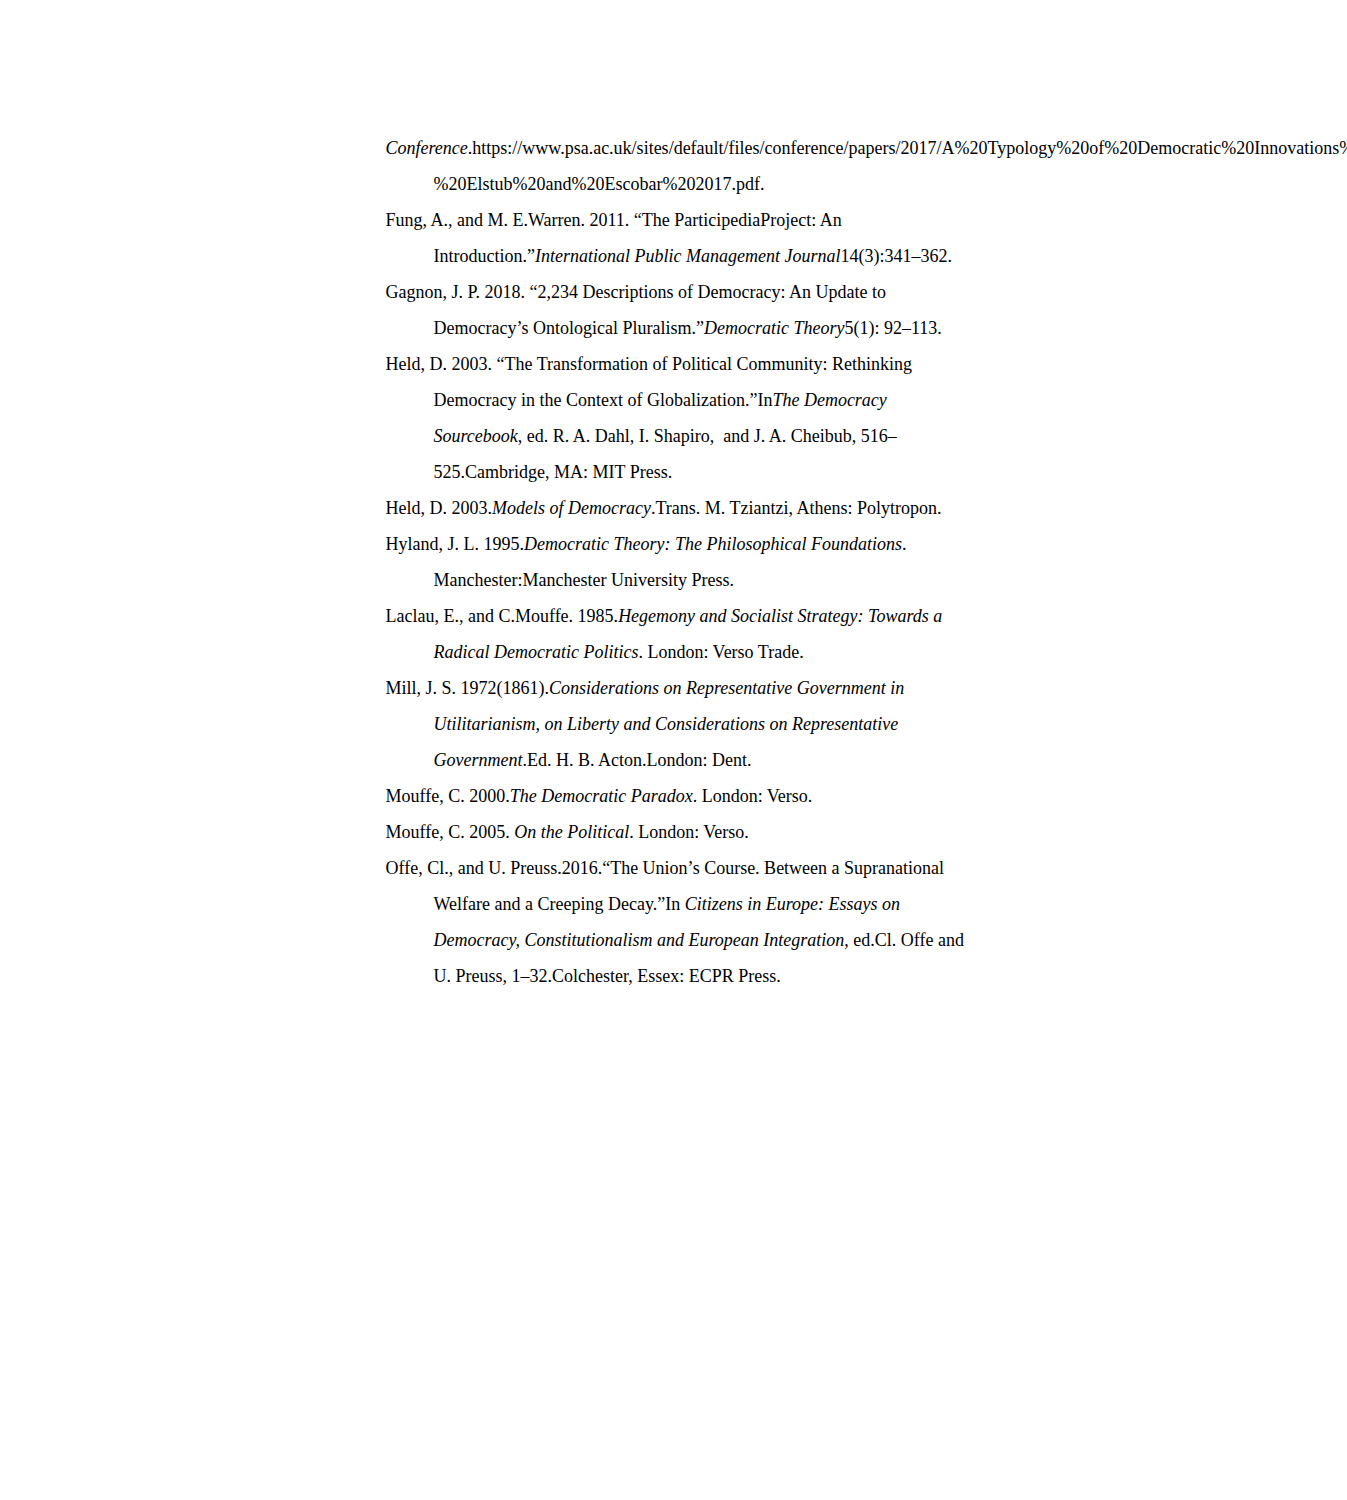Conference.https://www.psa.ac.uk/sites/default/files/conference/papers/2017/A%20Typology%20of%20Democratic%20Innovations%20-%20Elstub%20and%20Escobar%202017.pdf.
Fung, A., and M. E.Warren. 2011. “The ParticipediaProject: An Introduction.”International Public Management Journal14(3):341–362.
Gagnon, J. P. 2018. “2,234 Descriptions of Democracy: An Update to Democracy’s Ontological Pluralism.”Democratic Theory5(1): 92–113.
Held, D. 2003. “The Transformation of Political Community: Rethinking Democracy in the Context of Globalization.”InThe Democracy Sourcebook, ed. R. A. Dahl, I. Shapiro, and J. A. Cheibub, 516–525.Cambridge, MA: MIT Press.
Held, D. 2003.Models of Democracy.Trans. M. Tziantzi, Athens: Polytropon.
Hyland, J. L. 1995.Democratic Theory: The Philosophical Foundations. Manchester:Manchester University Press.
Laclau, E., and C.Mouffe. 1985.Hegemony and Socialist Strategy: Towards a Radical Democratic Politics. London: Verso Trade.
Mill, J. S. 1972(1861).Considerations on Representative Government in Utilitarianism, on Liberty and Considerations on Representative Government.Ed. H. B. Acton.London: Dent.
Mouffe, C. 2000.The Democratic Paradox. London: Verso.
Mouffe, C. 2005. On the Political. London: Verso.
Offe, Cl., and U. Preuss.2016.“The Union’s Course. Between a Supranational Welfare and a Creeping Decay.”In Citizens in Europe: Essays on Democracy, Constitutionalism and European Integration, ed.Cl. Offe and U. Preuss, 1–32.Colchester, Essex: ECPR Press.